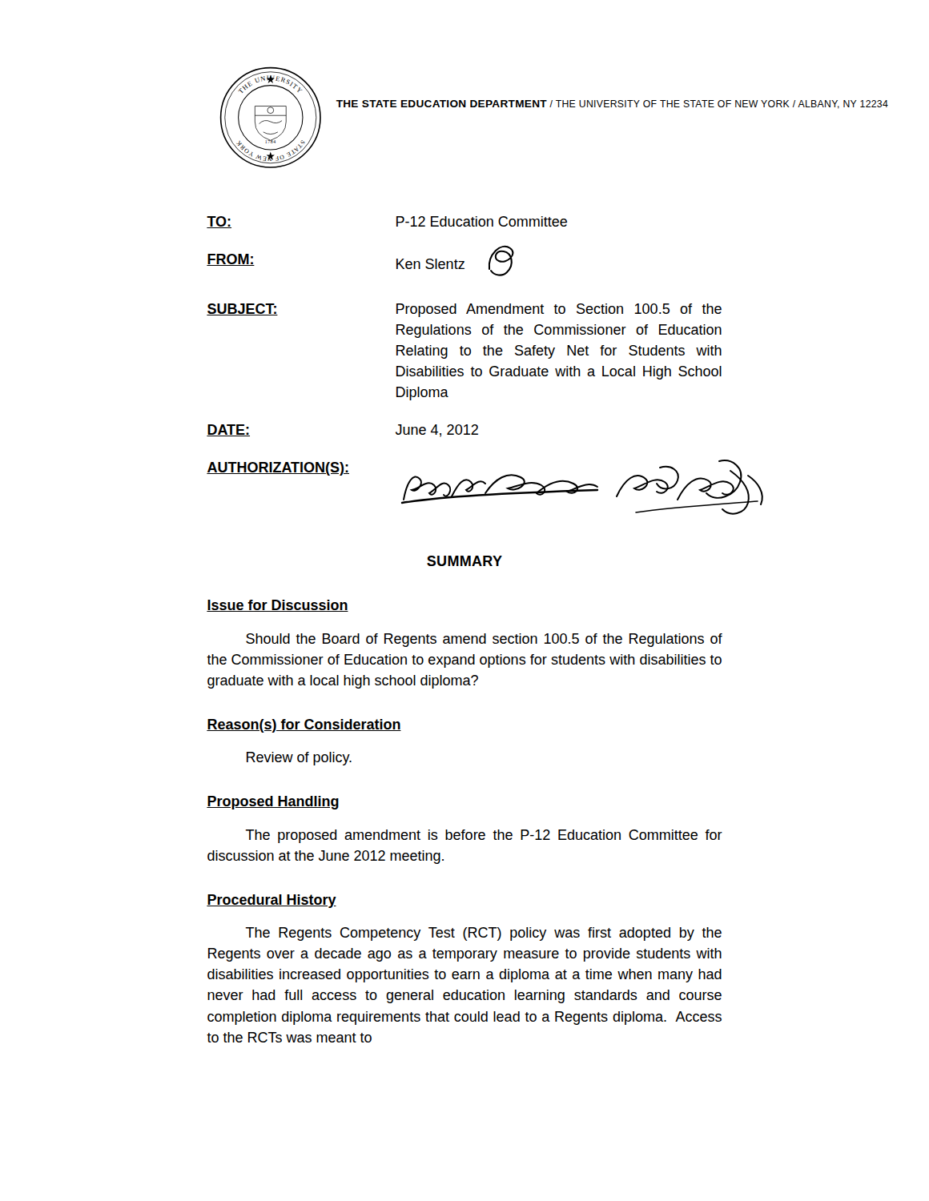THE UNIVERSITY STATE OF NEW YORK 1784
THE STATE EDUCATION DEPARTMENT / THE UNIVERSITY OF THE STATE OF NEW YORK / ALBANY, NY 12234
| TO: | P-12 Education Committee |
| FROM: | Ken Slentz |
| SUBJECT: | Proposed Amendment to Section 100.5 of the Regulations of the Commissioner of Education Relating to the Safety Net for Students with Disabilities to Graduate with a Local High School Diploma |
| DATE: | June 4, 2012 |
| AUTHORIZATION(S): | |
SUMMARY
Issue for Discussion
Should the Board of Regents amend section 100.5 of the Regulations of the Commissioner of Education to expand options for students with disabilities to graduate with a local high school diploma?
Reason(s) for Consideration
Review of policy.
Proposed Handling
The proposed amendment is before the P-12 Education Committee for discussion at the June 2012 meeting.
Procedural History
The Regents Competency Test (RCT) policy was first adopted by the Regents over a decade ago as a temporary measure to provide students with disabilities increased opportunities to earn a diploma at a time when many had never had full access to general education learning standards and course completion diploma requirements that could lead to a Regents diploma. Access to the RCTs was meant to